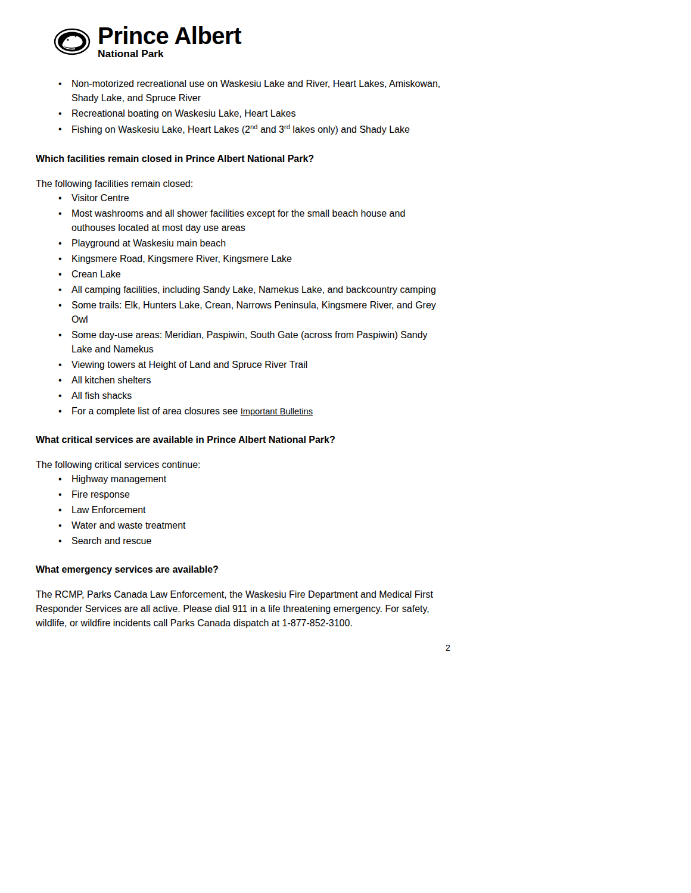Prince Albert National Park
Non-motorized recreational use on Waskesiu Lake and River, Heart Lakes, Amiskowan, Shady Lake, and Spruce River
Recreational boating on Waskesiu Lake, Heart Lakes
Fishing on Waskesiu Lake, Heart Lakes (2nd and 3rd lakes only) and Shady Lake
Which facilities remain closed in Prince Albert National Park?
The following facilities remain closed:
Visitor Centre
Most washrooms and all shower facilities except for the small beach house and outhouses located at most day use areas
Playground at Waskesiu main beach
Kingsmere Road, Kingsmere River, Kingsmere Lake
Crean Lake
All camping facilities, including Sandy Lake, Namekus Lake, and backcountry camping
Some trails: Elk, Hunters Lake, Crean, Narrows Peninsula, Kingsmere River, and Grey Owl
Some day-use areas: Meridian, Paspiwin, South Gate (across from Paspiwin) Sandy Lake and Namekus
Viewing towers at Height of Land and Spruce River Trail
All kitchen shelters
All fish shacks
For a complete list of area closures see Important Bulletins
What critical services are available in Prince Albert National Park?
The following critical services continue:
Highway management
Fire response
Law Enforcement
Water and waste treatment
Search and rescue
What emergency services are available?
The RCMP, Parks Canada Law Enforcement, the Waskesiu Fire Department and Medical First Responder Services are all active. Please dial 911 in a life threatening emergency. For safety, wildlife, or wildfire incidents call Parks Canada dispatch at 1-877-852-3100.
2